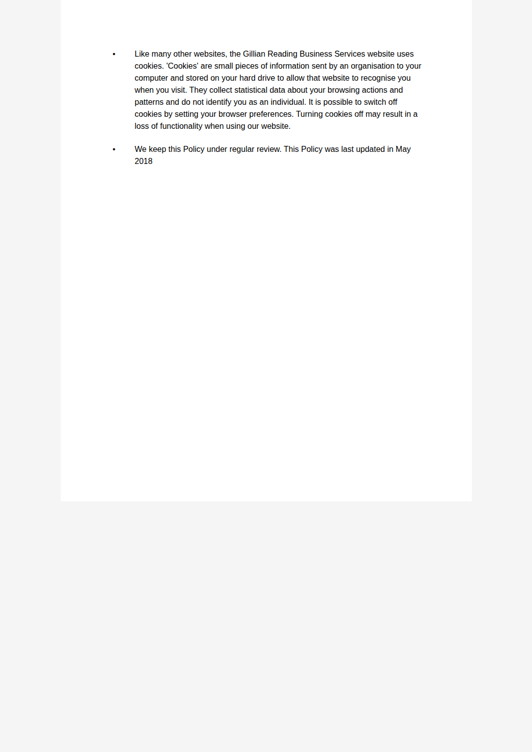Like many other websites, the Gillian Reading Business Services website uses cookies. 'Cookies' are small pieces of information sent by an organisation to your computer and stored on your hard drive to allow that website to recognise you when you visit. They collect statistical data about your browsing actions and patterns and do not identify you as an individual. It is possible to switch off cookies by setting your browser preferences. Turning cookies off may result in a loss of functionality when using our website.
We keep this Policy under regular review. This Policy was last updated in May 2018